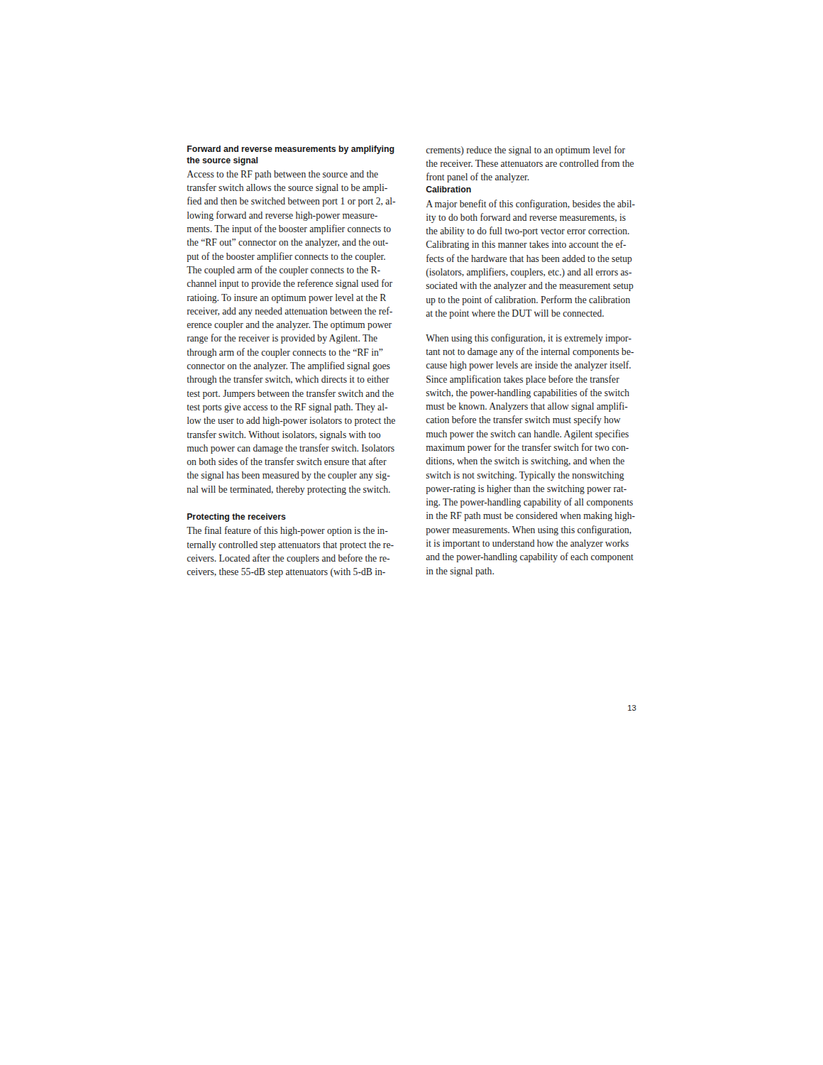Forward and reverse measurements by amplifying the source signal
Access to the RF path between the source and the transfer switch allows the source signal to be amplified and then be switched between port 1 or port 2, allowing forward and reverse high-power measurements. The input of the booster amplifier connects to the “RF out” connector on the analyzer, and the output of the booster amplifier connects to the coupler. The coupled arm of the coupler connects to the R-channel input to provide the reference signal used for ratioing. To insure an optimum power level at the R receiver, add any needed attenuation between the reference coupler and the analyzer. The optimum power range for the receiver is provided by Agilent. The through arm of the coupler connects to the “RF in” connector on the analyzer. The amplified signal goes through the transfer switch, which directs it to either test port. Jumpers between the transfer switch and the test ports give access to the RF signal path. They allow the user to add high-power isolators to protect the transfer switch. Without isolators, signals with too much power can damage the transfer switch. Isolators on both sides of the transfer switch ensure that after the signal has been measured by the coupler any signal will be terminated, thereby protecting the switch.
Protecting the receivers
The final feature of this high-power option is the internally controlled step attenuators that protect the receivers. Located after the couplers and before the receivers, these 55-dB step attenuators (with 5-dB increments) reduce the signal to an optimum level for the receiver. These attenuators are controlled from the front panel of the analyzer.
Calibration
A major benefit of this configuration, besides the ability to do both forward and reverse measurements, is the ability to do full two-port vector error correction. Calibrating in this manner takes into account the effects of the hardware that has been added to the setup (isolators, amplifiers, couplers, etc.) and all errors associated with the analyzer and the measurement setup up to the point of calibration. Perform the calibration at the point where the DUT will be connected.
When using this configuration, it is extremely important not to damage any of the internal components because high power levels are inside the analyzer itself. Since amplification takes place before the transfer switch, the power-handling capabilities of the switch must be known. Analyzers that allow signal amplification before the transfer switch must specify how much power the switch can handle. Agilent specifies maximum power for the transfer switch for two conditions, when the switch is switching, and when the switch is not switching. Typically the nonswitching power-rating is higher than the switching power rating. The power-handling capability of all components in the RF path must be considered when making high-power measurements. When using this configuration, it is important to understand how the analyzer works and the power-handling capability of each component in the signal path.
13